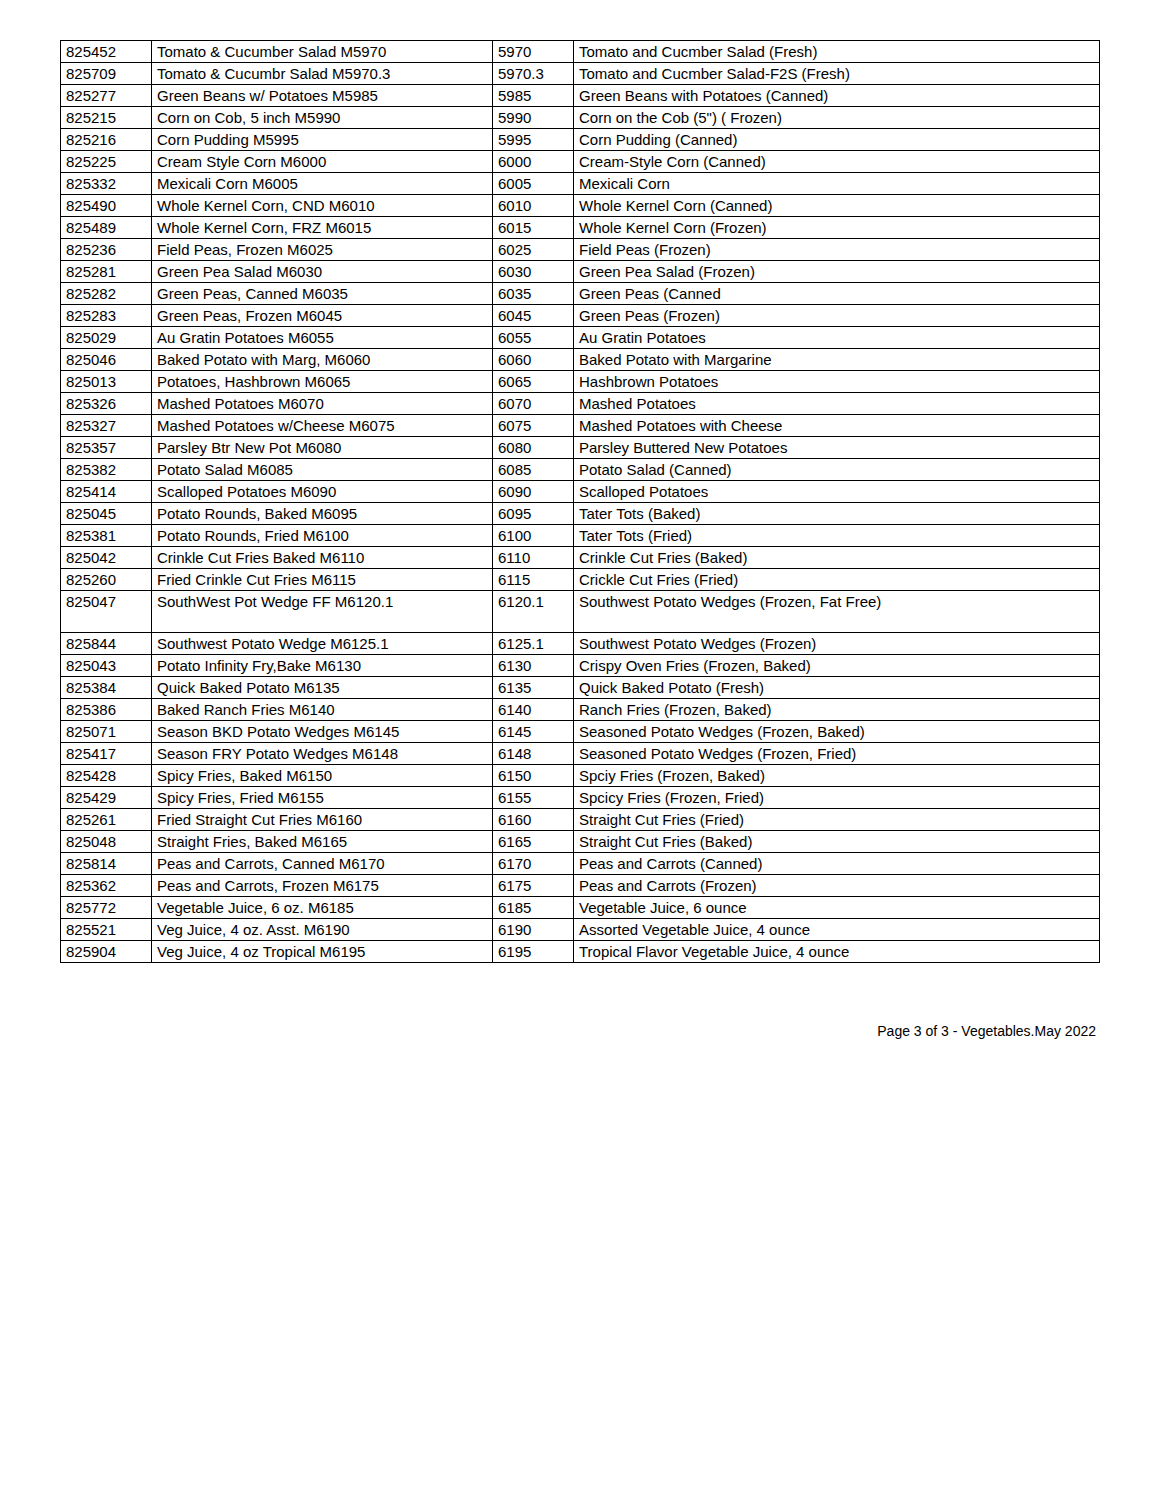| 825452 | Tomato & Cucumber Salad M5970 | 5970 | Tomato and Cucmber Salad (Fresh) |
| 825709 | Tomato & Cucumbr Salad M5970.3 | 5970.3 | Tomato and Cucmber Salad-F2S (Fresh) |
| 825277 | Green Beans w/ Potatoes M5985 | 5985 | Green Beans with Potatoes (Canned) |
| 825215 | Corn on Cob, 5 inch M5990 | 5990 | Corn on the Cob (5") ( Frozen) |
| 825216 | Corn Pudding M5995 | 5995 | Corn Pudding (Canned) |
| 825225 | Cream Style Corn M6000 | 6000 | Cream-Style Corn (Canned) |
| 825332 | Mexicali Corn M6005 | 6005 | Mexicali Corn |
| 825490 | Whole Kernel Corn, CND M6010 | 6010 | Whole Kernel Corn (Canned) |
| 825489 | Whole Kernel Corn, FRZ M6015 | 6015 | Whole Kernel Corn (Frozen) |
| 825236 | Field Peas, Frozen M6025 | 6025 | Field Peas (Frozen) |
| 825281 | Green Pea Salad M6030 | 6030 | Green Pea Salad (Frozen) |
| 825282 | Green Peas, Canned M6035 | 6035 | Green Peas (Canned |
| 825283 | Green Peas, Frozen M6045 | 6045 | Green Peas (Frozen) |
| 825029 | Au Gratin Potatoes M6055 | 6055 | Au Gratin Potatoes |
| 825046 | Baked Potato with Marg, M6060 | 6060 | Baked Potato with Margarine |
| 825013 | Potatoes, Hashbrown M6065 | 6065 | Hashbrown Potatoes |
| 825326 | Mashed Potatoes M6070 | 6070 | Mashed Potatoes |
| 825327 | Mashed Potatoes w/Cheese M6075 | 6075 | Mashed Potatoes with Cheese |
| 825357 | Parsley Btr New Pot M6080 | 6080 | Parsley Buttered New Potatoes |
| 825382 | Potato Salad M6085 | 6085 | Potato Salad (Canned) |
| 825414 | Scalloped Potatoes M6090 | 6090 | Scalloped Potatoes |
| 825045 | Potato Rounds, Baked M6095 | 6095 | Tater Tots (Baked) |
| 825381 | Potato Rounds, Fried M6100 | 6100 | Tater Tots (Fried) |
| 825042 | Crinkle Cut Fries Baked M6110 | 6110 | Crinkle Cut Fries (Baked) |
| 825260 | Fried Crinkle Cut Fries M6115 | 6115 | Crickle Cut Fries (Fried) |
| 825047 | SouthWest Pot Wedge FF M6120.1 | 6120.1 | Southwest Potato Wedges (Frozen, Fat Free) |
| 825844 | Southwest Potato Wedge M6125.1 | 6125.1 | Southwest Potato Wedges (Frozen) |
| 825043 | Potato Infinity Fry,Bake M6130 | 6130 | Crispy Oven Fries (Frozen, Baked) |
| 825384 | Quick Baked Potato M6135 | 6135 | Quick Baked Potato (Fresh) |
| 825386 | Baked Ranch Fries M6140 | 6140 | Ranch Fries (Frozen, Baked) |
| 825071 | Season BKD Potato Wedges M6145 | 6145 | Seasoned Potato Wedges (Frozen, Baked) |
| 825417 | Season FRY Potato Wedges M6148 | 6148 | Seasoned Potato Wedges (Frozen, Fried) |
| 825428 | Spicy Fries, Baked M6150 | 6150 | Spciy Fries (Frozen, Baked) |
| 825429 | Spicy Fries, Fried M6155 | 6155 | Spcicy Fries (Frozen, Fried) |
| 825261 | Fried Straight Cut Fries M6160 | 6160 | Straight Cut Fries (Fried) |
| 825048 | Straight Fries, Baked M6165 | 6165 | Straight Cut Fries (Baked) |
| 825814 | Peas and Carrots, Canned M6170 | 6170 | Peas and Carrots (Canned) |
| 825362 | Peas and Carrots, Frozen M6175 | 6175 | Peas and Carrots (Frozen) |
| 825772 | Vegetable Juice, 6 oz. M6185 | 6185 | Vegetable Juice, 6 ounce |
| 825521 | Veg Juice, 4 oz. Asst. M6190 | 6190 | Assorted Vegetable Juice, 4 ounce |
| 825904 | Veg Juice, 4 oz Tropical M6195 | 6195 | Tropical Flavor Vegetable Juice, 4 ounce |
Page 3 of 3 - Vegetables.May 2022